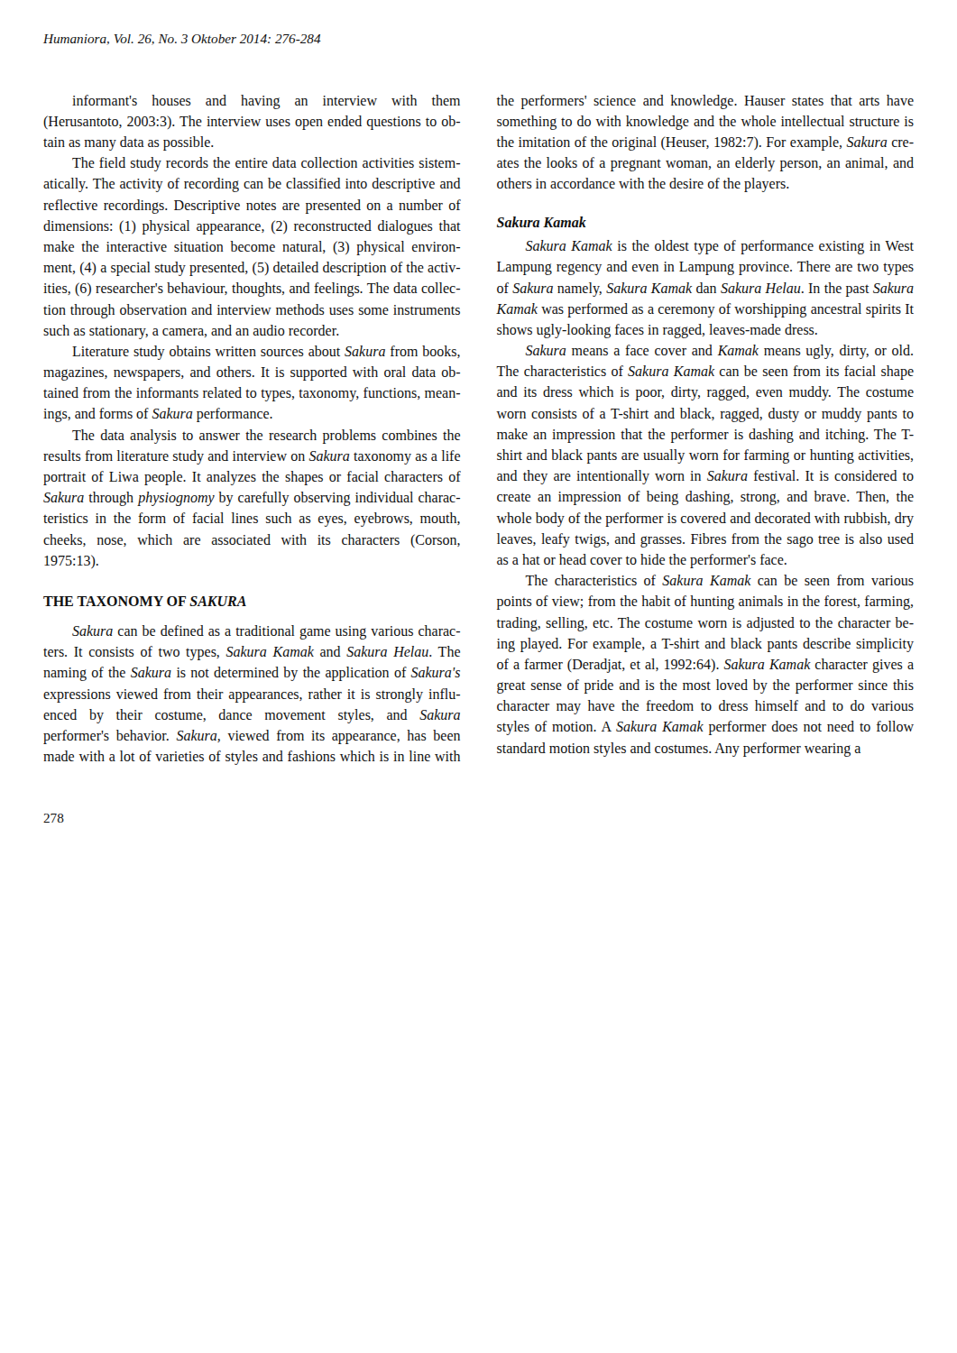Humaniora, Vol. 26, No. 3 Oktober 2014: 276-284
informant's houses and having an interview with them (Herusantoto, 2003:3). The interview uses open ended questions to obtain as many data as possible.
The field study records the entire data collection activities sistematically. The activity of recording can be classified into descriptive and reflective recordings. Descriptive notes are presented on a number of dimensions: (1) physical appearance, (2) reconstructed dialogues that make the interactive situation become natural, (3) physical environment, (4) a special study presented, (5) detailed description of the activities, (6) researcher's behaviour, thoughts, and feelings. The data collection through observation and interview methods uses some instruments such as stationary, a camera, and an audio recorder.
Literature study obtains written sources about Sakura from books, magazines, newspapers, and others. It is supported with oral data obtained from the informants related to types, taxonomy, functions, meanings, and forms of Sakura performance.
The data analysis to answer the research problems combines the results from literature study and interview on Sakura taxonomy as a life portrait of Liwa people. It analyzes the shapes or facial characters of Sakura through physiognomy by carefully observing individual characteristics in the form of facial lines such as eyes, eyebrows, mouth, cheeks, nose, which are associated with its characters (Corson, 1975:13).
The Taxonomy of Sakura
Sakura can be defined as a traditional game using various characters. It consists of two types, Sakura Kamak and Sakura Helau. The naming of the Sakura is not determined by the application of Sakura's expressions viewed from their appearances, rather it is strongly influenced by their costume, dance movement styles, and Sakura performer's behavior. Sakura, viewed from its appearance, has been made with a lot of varieties of styles and fashions which is in line with the performers' science and knowledge. Hauser states that arts have something to do with knowledge and the whole intellectual structure is the imitation of the original (Heuser, 1982:7). For example, Sakura creates the looks of a pregnant woman, an elderly person, an animal, and others in accordance with the desire of the players.
Sakura Kamak
Sakura Kamak is the oldest type of performance existing in West Lampung regency and even in Lampung province. There are two types of Sakura namely, Sakura Kamak dan Sakura Helau. In the past Sakura Kamak was performed as a ceremony of worshipping ancestral spirits It shows ugly-looking faces in ragged, leaves-made dress.
Sakura means a face cover and Kamak means ugly, dirty, or old. The characteristics of Sakura Kamak can be seen from its facial shape and its dress which is poor, dirty, ragged, even muddy. The costume worn consists of a T-shirt and black, ragged, dusty or muddy pants to make an impression that the performer is dashing and itching. The T-shirt and black pants are usually worn for farming or hunting activities, and they are intentionally worn in Sakura festival. It is considered to create an impression of being dashing, strong, and brave. Then, the whole body of the performer is covered and decorated with rubbish, dry leaves, leafy twigs, and grasses. Fibres from the sago tree is also used as a hat or head cover to hide the performer's face.
The characteristics of Sakura Kamak can be seen from various points of view; from the habit of hunting animals in the forest, farming, trading, selling, etc. The costume worn is adjusted to the character being played. For example, a T-shirt and black pants describe simplicity of a farmer (Deradjat, et al, 1992:64). Sakura Kamak character gives a great sense of pride and is the most loved by the performer since this character may have the freedom to dress himself and to do various styles of motion. A Sakura Kamak performer does not need to follow standard motion styles and costumes. Any performer wearing a
278